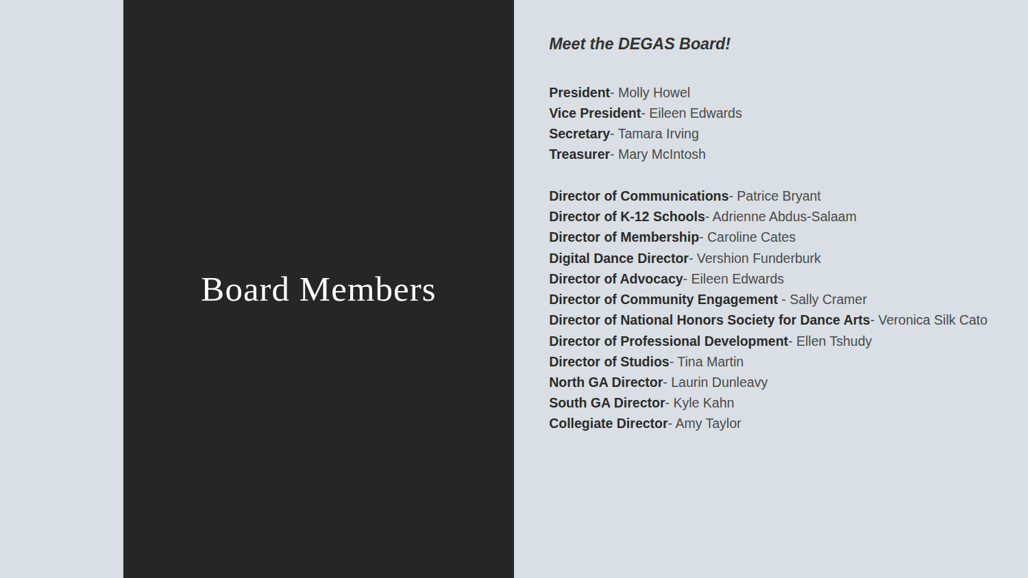Board Members
Meet the DEGAS Board!
President- Molly Howel
Vice President- Eileen Edwards
Secretary- Tamara Irving
Treasurer- Mary McIntosh
Director of Communications- Patrice Bryant
Director of K-12 Schools- Adrienne Abdus-Salaam
Director of Membership- Caroline Cates
Digital Dance Director- Vershion Funderburk
Director of Advocacy- Eileen Edwards
Director of Community Engagement - Sally Cramer
Director of National Honors Society for Dance Arts- Veronica Silk Cato
Director of Professional Development- Ellen Tshudy
Director of Studios- Tina Martin
North GA Director- Laurin Dunleavy
South GA Director- Kyle Kahn
Collegiate Director- Amy Taylor